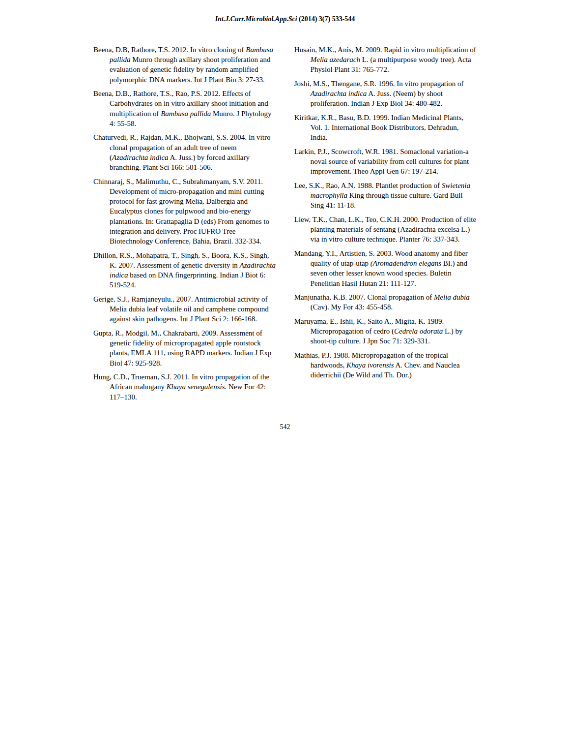Int.J.Curr.Microbiol.App.Sci (2014) 3(7) 533-544
Beena, D.B, Rathore, T.S. 2012. In vitro cloning of Bambusa pallida Munro through axillary shoot proliferation and evaluation of genetic fidelity by random amplified polymorphic DNA markers. Int J Plant Bio 3: 27-33.
Beena, D.B., Rathore, T.S., Rao, P.S. 2012. Effects of Carbohydrates on in vitro axillary shoot initiation and multiplication of Bambusa pallida Munro. J Phytology 4: 55-58.
Chaturvedi, R., Rajdan, M.K., Bhojwani, S.S. 2004. In vitro clonal propagation of an adult tree of neem (Azadirachta indica A. Juss.) by forced axillary branching. Plant Sci 166: 501-506.
Chinnaraj, S., Malimuthu, C., Subrahmanyam, S.V. 2011. Development of micro-propagation and mini cutting protocol for fast growing Melia, Dalbergia and Eucalyptus clones for pulpwood and bio-energy plantations. In: Grattapaglia D (eds) From genomes to integration and delivery. Proc IUFRO Tree Biotechnology Conference, Bahia, Brazil. 332-334.
Dhillon, R.S., Mohapatra, T., Singh, S., Boora, K.S., Singh, K. 2007. Assessment of genetic diversity in Azadirachta indica based on DNA fingerprinting. Indian J Biot 6: 519-524.
Gerige, S.J., Ramjaneyulu., 2007. Antimicrobial activity of Melia dubia leaf volatile oil and camphene compound against skin pathogens. Int J Plant Sci 2: 166-168.
Gupta, R., Modgil, M., Chakrabarti, 2009. Assessment of genetic fidelity of micropropagated apple rootstock plants, EMLA 111, using RAPD markers. Indian J Exp Biol 47: 925-928.
Hung, C.D., Trueman, S.J. 2011. In vitro propagation of the African mahogany Khaya senegalensis. New For 42: 117–130.
Husain, M.K., Anis, M. 2009. Rapid in vitro multiplication of Melia azedarach L. (a multipurpose woody tree). Acta Physiol Plant 31: 765-772.
Joshi, M.S., Thengane, S.R. 1996. In vitro propagation of Azadirachta indica A. Juss. (Neem) by shoot proliferation. Indian J Exp Biol 34: 480-482.
Kiritkar, K.R., Basu, B.D. 1999. Indian Medicinal Plants, Vol. 1. International Book Distributors, Dehradun, India.
Larkin, P.J., Scowcroft, W.R. 1981. Somaclonal variation-a noval source of variability from cell cultures for plant improvement. Theo Appl Gen 67: 197-214.
Lee, S.K., Rao, A.N. 1988. Plantlet production of Swietenia macrophylla King through tissue culture. Gard Bull Sing 41: 11-18.
Liew, T.K., Chan, L.K., Teo, C.K.H. 2000. Production of elite planting materials of sentang (Azadirachta excelsa L.) via in vitro culture technique. Planter 76: 337-343.
Mandang, Y.I., Artistien, S. 2003. Wood anatomy and fiber quality of utap-utap (Aromadendron elegans BI.) and seven other lesser known wood species. Buletin Penelitian Hasil Hutan 21: 111-127.
Manjunatha, K.B. 2007. Clonal propagation of Melia dubia (Cav). My For 43: 455-458.
Maruyama, E., Ishii, K., Saito A., Migita, K. 1989. Micropropagation of cedro (Cedrela odorata L.) by shoot-tip culture. J Jpn Soc 71: 329-331.
Mathias, P.J. 1988. Micropropagation of the tropical hardwoods, Khaya ivorensis A. Chev. and Nauclea diderrichii (De Wild and Th. Dur.)
542